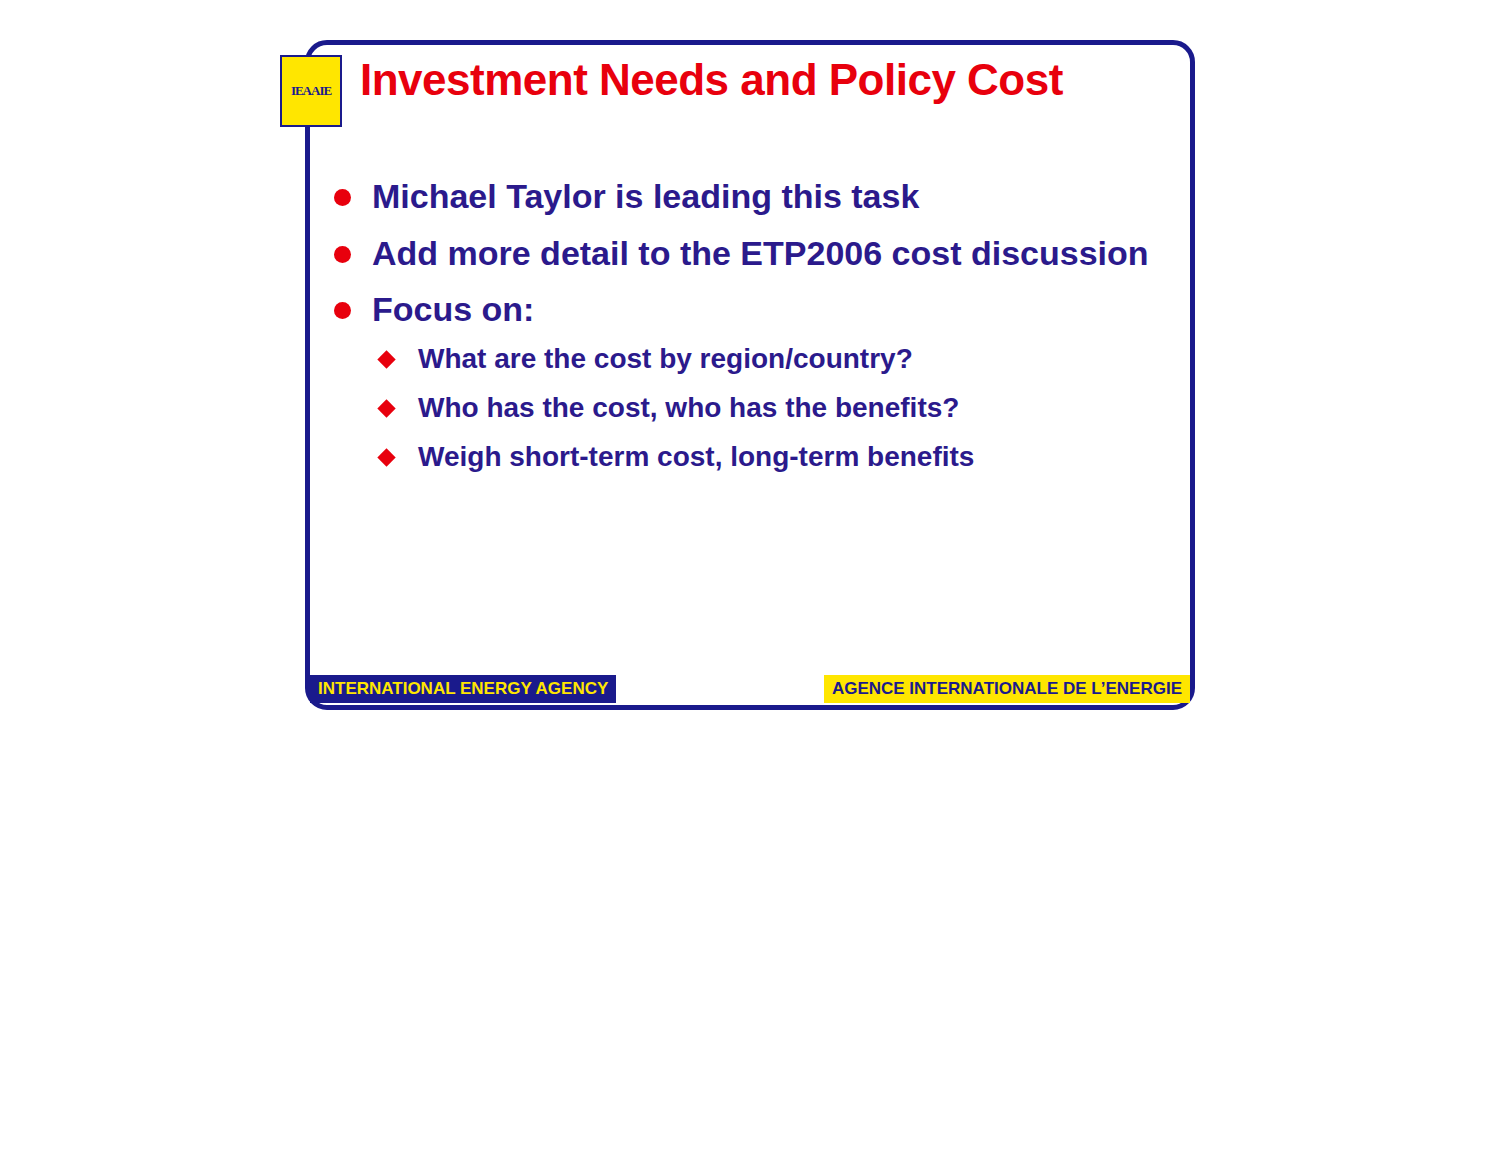IEA AIE
Investment Needs and Policy Cost
Michael Taylor is leading this task
Add more detail to the ETP2006 cost discussion
Focus on:
What are the cost by region/country?
Who has the cost, who has the benefits?
Weigh short-term cost, long-term benefits
INTERNATIONAL ENERGY AGENCY
AGENCE INTERNATIONALE DE L’ENERGIE